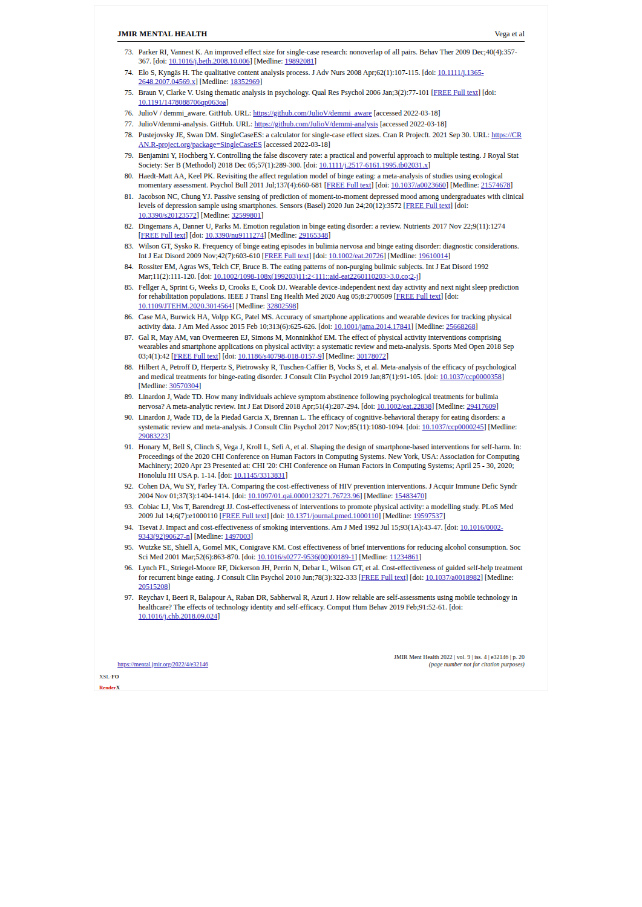JMIR MENTAL HEALTH Vega et al
73. Parker RI, Vannest K. An improved effect size for single-case research: nonoverlap of all pairs. Behav Ther 2009 Dec;40(4):357-367. [doi: 10.1016/j.beth.2008.10.006] [Medline: 19892081]
74. Elo S, Kyngäs H. The qualitative content analysis process. J Adv Nurs 2008 Apr;62(1):107-115. [doi: 10.1111/j.1365-2648.2007.04569.x] [Medline: 18352969]
75. Braun V, Clarke V. Using thematic analysis in psychology. Qual Res Psychol 2006 Jan;3(2):77-101 [FREE Full text] [doi: 10.1191/1478088706qp063oa]
76. JulioV / demmi_aware. GitHub. URL: https://github.com/JulioV/demmi_aware [accessed 2022-03-18]
77. JulioV/demmi-analysis. GitHub. URL: https://github.com/JulioV/demmi-analysis [accessed 2022-03-18]
78. Pustejovsky JE, Swan DM. SingleCaseES: a calculator for single-case effect sizes. Cran R Projecft. 2021 Sep 30. URL: https://CRAN.R-project.org/package=SingleCaseES [accessed 2022-03-18]
79. Benjamini Y, Hochberg Y. Controlling the false discovery rate: a practical and powerful approach to multiple testing. J Royal Stat Society: Ser B (Methodol) 2018 Dec 05;57(1):289-300. [doi: 10.1111/j.2517-6161.1995.tb02031.x]
80. Haedt-Matt AA, Keel PK. Revisiting the affect regulation model of binge eating: a meta-analysis of studies using ecological momentary assessment. Psychol Bull 2011 Jul;137(4):660-681 [FREE Full text] [doi: 10.1037/a0023660] [Medline: 21574678]
81. Jacobson NC, Chung YJ. Passive sensing of prediction of moment-to-moment depressed mood among undergraduates with clinical levels of depression sample using smartphones. Sensors (Basel) 2020 Jun 24;20(12):3572 [FREE Full text] [doi: 10.3390/s20123572] [Medline: 32599801]
82. Dingemans A, Danner U, Parks M. Emotion regulation in binge eating disorder: a review. Nutrients 2017 Nov 22;9(11):1274 [FREE Full text] [doi: 10.3390/nu9111274] [Medline: 29165348]
83. Wilson GT, Sysko R. Frequency of binge eating episodes in bulimia nervosa and binge eating disorder: diagnostic considerations. Int J Eat Disord 2009 Nov;42(7):603-610 [FREE Full text] [doi: 10.1002/eat.20726] [Medline: 19610014]
84. Rossiter EM, Agras WS, Telch CF, Bruce B. The eating patterns of non-purging bulimic subjects. Int J Eat Disord 1992 Mar;11(2):111-120. [doi: 10.1002/1098-108x(199203)11:2<111::aid-eat2260110203>3.0.co;2-j]
85. Fellger A, Sprint G, Weeks D, Crooks E, Cook DJ. Wearable device-independent next day activity and next night sleep prediction for rehabilitation populations. IEEE J Transl Eng Health Med 2020 Aug 05;8:2700509 [FREE Full text] [doi: 10.1109/JTEHM.2020.3014564] [Medline: 32802598]
86. Case MA, Burwick HA, Volpp KG, Patel MS. Accuracy of smartphone applications and wearable devices for tracking physical activity data. J Am Med Assoc 2015 Feb 10;313(6):625-626. [doi: 10.1001/jama.2014.17841] [Medline: 25668268]
87. Gal R, May AM, van Overmeeren EJ, Simons M, Monninkhof EM. The effect of physical activity interventions comprising wearables and smartphone applications on physical activity: a systematic review and meta-analysis. Sports Med Open 2018 Sep 03;4(1):42 [FREE Full text] [doi: 10.1186/s40798-018-0157-9] [Medline: 30178072]
88. Hilbert A, Petroff D, Herpertz S, Pietrowsky R, Tuschen-Caffier B, Vocks S, et al. Meta-analysis of the efficacy of psychological and medical treatments for binge-eating disorder. J Consult Clin Psychol 2019 Jan;87(1):91-105. [doi: 10.1037/ccp0000358] [Medline: 30570304]
89. Linardon J, Wade TD. How many individuals achieve symptom abstinence following psychological treatments for bulimia nervosa? A meta-analytic review. Int J Eat Disord 2018 Apr;51(4):287-294. [doi: 10.1002/eat.22838] [Medline: 29417609]
90. Linardon J, Wade TD, de la Piedad Garcia X, Brennan L. The efficacy of cognitive-behavioral therapy for eating disorders: a systematic review and meta-analysis. J Consult Clin Psychol 2017 Nov;85(11):1080-1094. [doi: 10.1037/ccp0000245] [Medline: 29083223]
91. Honary M, Bell S, Clinch S, Vega J, Kroll L, Sefi A, et al. Shaping the design of smartphone-based interventions for self-harm. In: Proceedings of the 2020 CHI Conference on Human Factors in Computing Systems. New York, USA: Association for Computing Machinery; 2020 Apr 23 Presented at: CHI '20: CHI Conference on Human Factors in Computing Systems; April 25 - 30, 2020; Honolulu HI USA p. 1-14. [doi: 10.1145/3313831]
92. Cohen DA, Wu SY, Farley TA. Comparing the cost-effectiveness of HIV prevention interventions. J Acquir Immune Defic Syndr 2004 Nov 01;37(3):1404-1414. [doi: 10.1097/01.qai.0000123271.76723.96] [Medline: 15483470]
93. Cobiac LJ, Vos T, Barendregt JJ. Cost-effectiveness of interventions to promote physical activity: a modelling study. PLoS Med 2009 Jul 14;6(7):e1000110 [FREE Full text] [doi: 10.1371/journal.pmed.1000110] [Medline: 19597537]
94. Tsevat J. Impact and cost-effectiveness of smoking interventions. Am J Med 1992 Jul 15;93(1A):43-47. [doi: 10.1016/0002-9343(92)90627-n] [Medline: 1497003]
95. Wutzke SE, Shiell A, Gomel MK, Conigrave KM. Cost effectiveness of brief interventions for reducing alcohol consumption. Soc Sci Med 2001 Mar;52(6):863-870. [doi: 10.1016/s0277-9536(00)00189-1] [Medline: 11234861]
96. Lynch FL, Striegel-Moore RF, Dickerson JH, Perrin N, Debar L, Wilson GT, et al. Cost-effectiveness of guided self-help treatment for recurrent binge eating. J Consult Clin Psychol 2010 Jun;78(3):322-333 [FREE Full text] [doi: 10.1037/a0018982] [Medline: 20515208]
97. Reychav I, Beeri R, Balapour A, Raban DR, Sabherwal R, Azuri J. How reliable are self-assessments using mobile technology in healthcare? The effects of technology identity and self-efficacy. Comput Hum Behav 2019 Feb;91:52-61. [doi: 10.1016/j.chb.2018.09.024]
https://mental.jmir.org/2022/4/e32146
JMIR Ment Health 2022 | vol. 9 | iss. 4 | e32146 | p. 20
(page number not for citation purposes)
XSL·FO
Render X